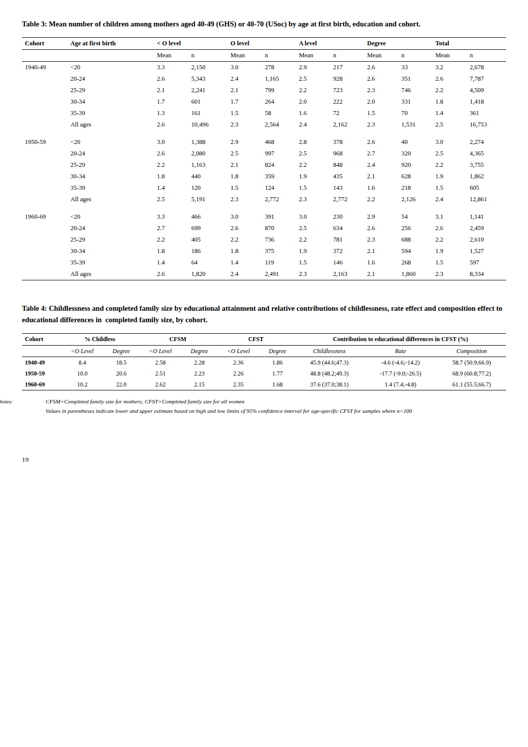Table 3: Mean number of children among mothers aged 40-49 (GHS) or 40-70 (USoc) by age at first birth, education and cohort.
| Cohort | Age at first birth | < O level | O level | A level | Degree | Total |
| --- | --- | --- | --- | --- | --- | --- |
| | | Mean | n | Mean | n | Mean | n | Mean | n | Mean | n |
| 1940-49 | <20 | 3.3 | 2,150 | 3.0 | 278 | 2.9 | 217 | 2.6 | 33 | 3.2 | 2,678 |
| | 20-24 | 2.6 | 5,343 | 2.4 | 1,165 | 2.5 | 928 | 2.6 | 351 | 2.6 | 7,787 |
| | 25-29 | 2.1 | 2,241 | 2.1 | 799 | 2.2 | 723 | 2.3 | 746 | 2.2 | 4,509 |
| | 30-34 | 1.7 | 601 | 1.7 | 264 | 2.0 | 222 | 2.0 | 331 | 1.8 | 1,418 |
| | 35-39 | 1.3 | 161 | 1.5 | 58 | 1.6 | 72 | 1.5 | 70 | 1.4 | 361 |
| | All ages | 2.6 | 10,496 | 2.3 | 2,564 | 2.4 | 2,162 | 2.3 | 1,531 | 2.5 | 16,753 |
| 1950-59 | <20 | 3.0 | 1,388 | 2.9 | 468 | 2.8 | 378 | 2.6 | 40 | 3.0 | 2,274 |
| | 20-24 | 2.6 | 2,080 | 2.5 | 997 | 2.5 | 968 | 2.7 | 320 | 2.5 | 4,365 |
| | 25-29 | 2.2 | 1,163 | 2.1 | 824 | 2.2 | 848 | 2.4 | 920 | 2.2 | 3,755 |
| | 30-34 | 1.8 | 440 | 1.8 | 359 | 1.9 | 435 | 2.1 | 628 | 1.9 | 1,862 |
| | 35-39 | 1.4 | 120 | 1.5 | 124 | 1.5 | 143 | 1.6 | 218 | 1.5 | 605 |
| | All ages | 2.5 | 5,191 | 2.3 | 2,772 | 2.3 | 2,772 | 2.2 | 2,126 | 2.4 | 12,861 |
| 1960-69 | <20 | 3.3 | 466 | 3.0 | 391 | 3.0 | 230 | 2.9 | 54 | 3.1 | 1,141 |
| | 20-24 | 2.7 | 699 | 2.6 | 870 | 2.5 | 634 | 2.6 | 256 | 2.6 | 2,459 |
| | 25-29 | 2.2 | 405 | 2.2 | 736 | 2.2 | 781 | 2.3 | 688 | 2.2 | 2,610 |
| | 30-34 | 1.8 | 186 | 1.8 | 375 | 1.9 | 372 | 2.1 | 594 | 1.9 | 1,527 |
| | 35-39 | 1.4 | 64 | 1.4 | 119 | 1.5 | 146 | 1.6 | 268 | 1.5 | 597 |
| | All ages | 2.6 | 1,820 | 2.4 | 2,491 | 2.3 | 2,163 | 2.1 | 1,860 | 2.3 | 8,334 |
Table 4: Childlessness and completed family size by educational attainment and relative contributions of childlessness, rate effect and composition effect to educational differences in completed family size, by cohort.
| Cohort | % Childless | CFSM | CFST | Contribution to educational differences in CFST (%) |
| --- | --- | --- | --- | --- |
| | <O Level | Degree | <O Level | Degree | <O Level | Degree | Childlessness | Rate | Composition |
| 1940-49 | 8.4 | 18.5 | 2.58 | 2.28 | 2.36 | 1.86 | 45.9 (44.6;47.3) | -4.6 (-4.6;-14.2) | 58.7 (50.9;66.9) |
| 1950-59 | 10.0 | 20.6 | 2.51 | 2.23 | 2.26 | 1.77 | 48.8 (48.2;49.3) | -17.7 (-9.0;-26.5) | 68.9 (60.8;77.2) |
| 1960-69 | 10.2 | 22.0 | 2.62 | 2.15 | 2.35 | 1.68 | 37.6 (37.0;38.1) | 1.4 (7.4;-4.8) | 61.1 (55.5;66.7) |
Notes: CFSM=Completed family size for mothers; CFST=Completed family size for all women
Values in parentheses indicate lower and upper estimate based on high and low limits of 95% confidence interval for age-specific CFST for samples where n<100
19